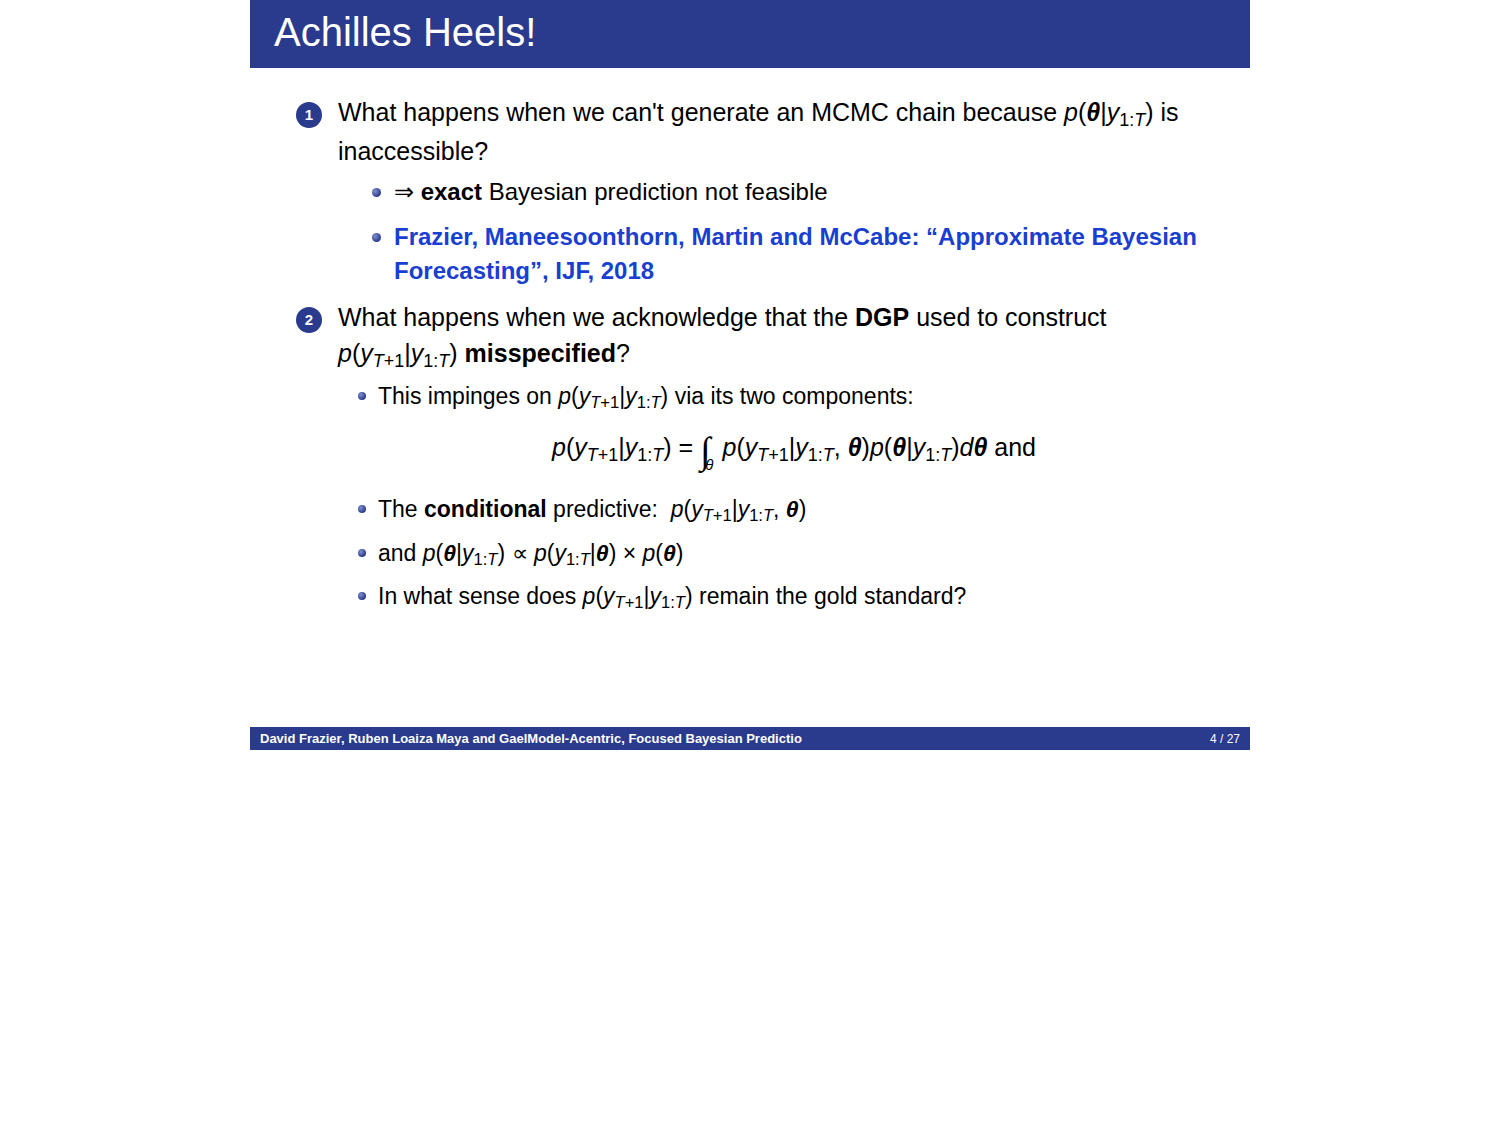Achilles Heels!
What happens when we can't generate an MCMC chain because p(θ|y 1:T) is inaccessible?
⇒ exact Bayesian prediction not feasible
Frazier, Maneesoonthorn, Martin and McCabe: “Approximate Bayesian Forecasting”, IJF, 2018
What happens when we acknowledge that the DGP used to construct p(yT+1|y 1:T) misspecified?
This impinges on p(yT+1|y 1:T) via its two components:
p(yT+1|y 1:T) = ∫θ p(yT+1|y 1:T, θ)p(θ|y 1:T)dθ and
The conditional predictive: p(yT+1|y 1:T, θ)
and p(θ|y 1:T) ∝ p(y 1:T|θ) × p(θ)
In what sense does p(yT+1|y 1:T) remain the gold standard?
David Frazier, Ruben Loaiza Maya and GaelModel-Acentric, Focused Bayesian Predictio 4 / 27